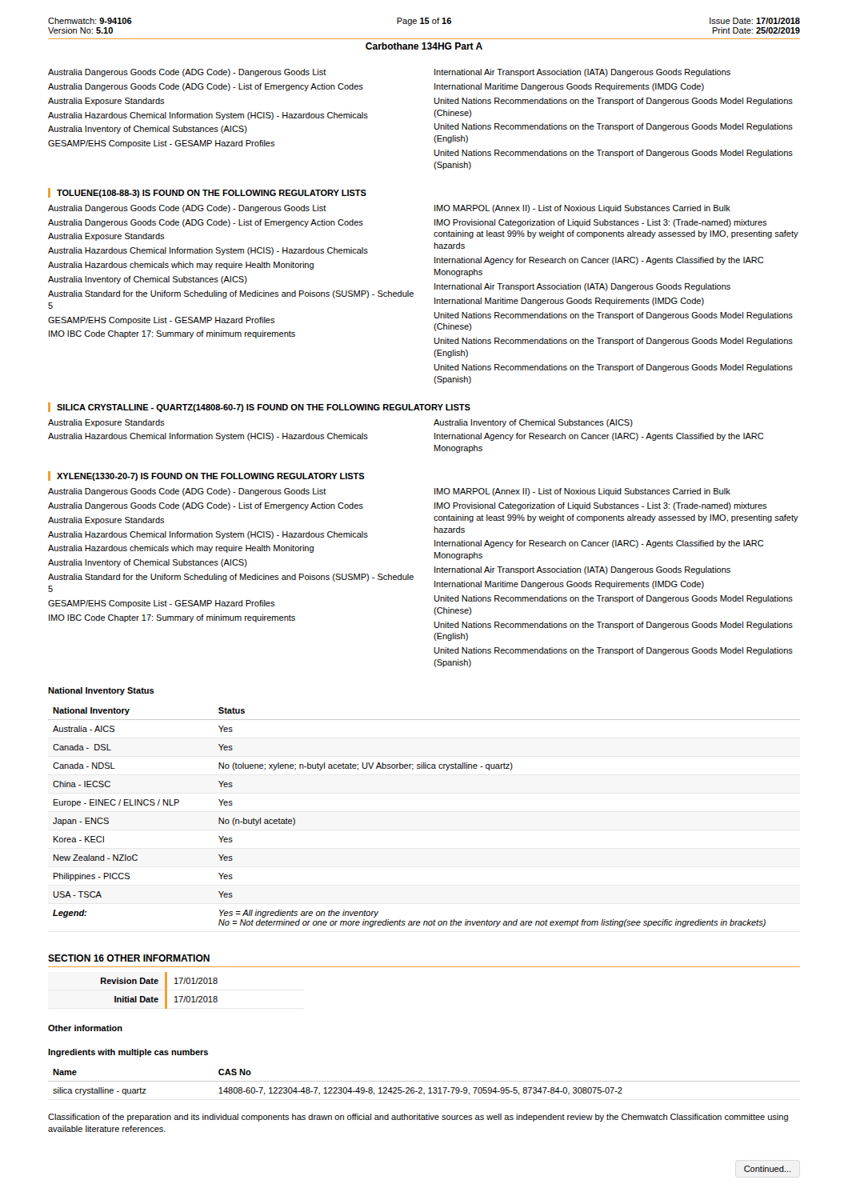Chemwatch: 9-94106
Version No: 5.10
Page 15 of 16
Issue Date: 17/01/2018
Print Date: 25/02/2019
Carbothane 134HG Part A
Australia Dangerous Goods Code (ADG Code) - Dangerous Goods List
Australia Dangerous Goods Code (ADG Code) - List of Emergency Action Codes
Australia Exposure Standards
Australia Hazardous Chemical Information System (HCIS) - Hazardous Chemicals
Australia Inventory of Chemical Substances (AICS)
GESAMP/EHS Composite List - GESAMP Hazard Profiles
International Air Transport Association (IATA) Dangerous Goods Regulations
International Maritime Dangerous Goods Requirements (IMDG Code)
United Nations Recommendations on the Transport of Dangerous Goods Model Regulations (Chinese)
United Nations Recommendations on the Transport of Dangerous Goods Model Regulations (English)
United Nations Recommendations on the Transport of Dangerous Goods Model Regulations (Spanish)
TOLUENE(108-88-3) IS FOUND ON THE FOLLOWING REGULATORY LISTS
Australia Dangerous Goods Code (ADG Code) - Dangerous Goods List
Australia Dangerous Goods Code (ADG Code) - List of Emergency Action Codes
Australia Exposure Standards
Australia Hazardous Chemical Information System (HCIS) - Hazardous Chemicals
Australia Hazardous chemicals which may require Health Monitoring
Australia Inventory of Chemical Substances (AICS)
Australia Standard for the Uniform Scheduling of Medicines and Poisons (SUSMP) - Schedule 5
GESAMP/EHS Composite List - GESAMP Hazard Profiles
IMO IBC Code Chapter 17: Summary of minimum requirements
IMO MARPOL (Annex II) - List of Noxious Liquid Substances Carried in Bulk
IMO Provisional Categorization of Liquid Substances - List 3: (Trade-named) mixtures containing at least 99% by weight of components already assessed by IMO, presenting safety hazards
International Agency for Research on Cancer (IARC) - Agents Classified by the IARC Monographs
International Air Transport Association (IATA) Dangerous Goods Regulations
International Maritime Dangerous Goods Requirements (IMDG Code)
United Nations Recommendations on the Transport of Dangerous Goods Model Regulations (Chinese)
United Nations Recommendations on the Transport of Dangerous Goods Model Regulations (English)
United Nations Recommendations on the Transport of Dangerous Goods Model Regulations (Spanish)
SILICA CRYSTALLINE - QUARTZ(14808-60-7) IS FOUND ON THE FOLLOWING REGULATORY LISTS
Australia Exposure Standards
Australia Hazardous Chemical Information System (HCIS) - Hazardous Chemicals
Australia Inventory of Chemical Substances (AICS)
International Agency for Research on Cancer (IARC) - Agents Classified by the IARC Monographs
XYLENE(1330-20-7) IS FOUND ON THE FOLLOWING REGULATORY LISTS
Australia Dangerous Goods Code (ADG Code) - Dangerous Goods List
Australia Dangerous Goods Code (ADG Code) - List of Emergency Action Codes
Australia Exposure Standards
Australia Hazardous Chemical Information System (HCIS) - Hazardous Chemicals
Australia Hazardous chemicals which may require Health Monitoring
Australia Inventory of Chemical Substances (AICS)
Australia Standard for the Uniform Scheduling of Medicines and Poisons (SUSMP) - Schedule 5
GESAMP/EHS Composite List - GESAMP Hazard Profiles
IMO IBC Code Chapter 17: Summary of minimum requirements
IMO MARPOL (Annex II) - List of Noxious Liquid Substances Carried in Bulk
IMO Provisional Categorization of Liquid Substances - List 3: (Trade-named) mixtures containing at least 99% by weight of components already assessed by IMO, presenting safety hazards
International Agency for Research on Cancer (IARC) - Agents Classified by the IARC Monographs
International Air Transport Association (IATA) Dangerous Goods Regulations
International Maritime Dangerous Goods Requirements (IMDG Code)
United Nations Recommendations on the Transport of Dangerous Goods Model Regulations (Chinese)
United Nations Recommendations on the Transport of Dangerous Goods Model Regulations (English)
United Nations Recommendations on the Transport of Dangerous Goods Model Regulations (Spanish)
National Inventory Status
| National Inventory | Status |
| --- | --- |
| Australia - AICS | Yes |
| Canada - DSL | Yes |
| Canada - NDSL | No (toluene; xylene; n-butyl acetate; UV Absorber; silica crystalline - quartz) |
| China - IECSC | Yes |
| Europe - EINEC / ELINCS / NLP | Yes |
| Japan - ENCS | No (n-butyl acetate) |
| Korea - KECI | Yes |
| New Zealand - NZIoC | Yes |
| Philippines - PICCS | Yes |
| USA - TSCA | Yes |
| Legend: | Yes = All ingredients are on the inventory No = Not determined or one or more ingredients are not on the inventory and are not exempt from listing(see specific ingredients in brackets) |
SECTION 16 OTHER INFORMATION
| Revision Date | 17/01/2018 |
| Initial Date | 17/01/2018 |
Other information
Ingredients with multiple cas numbers
| Name | CAS No |
| --- | --- |
| silica crystalline - quartz | 14808-60-7, 122304-48-7, 122304-49-8, 12425-26-2, 1317-79-9, 70594-95-5, 87347-84-0, 308075-07-2 |
Classification of the preparation and its individual components has drawn on official and authoritative sources as well as independent review by the Chemwatch Classification committee using available literature references.
Continued...